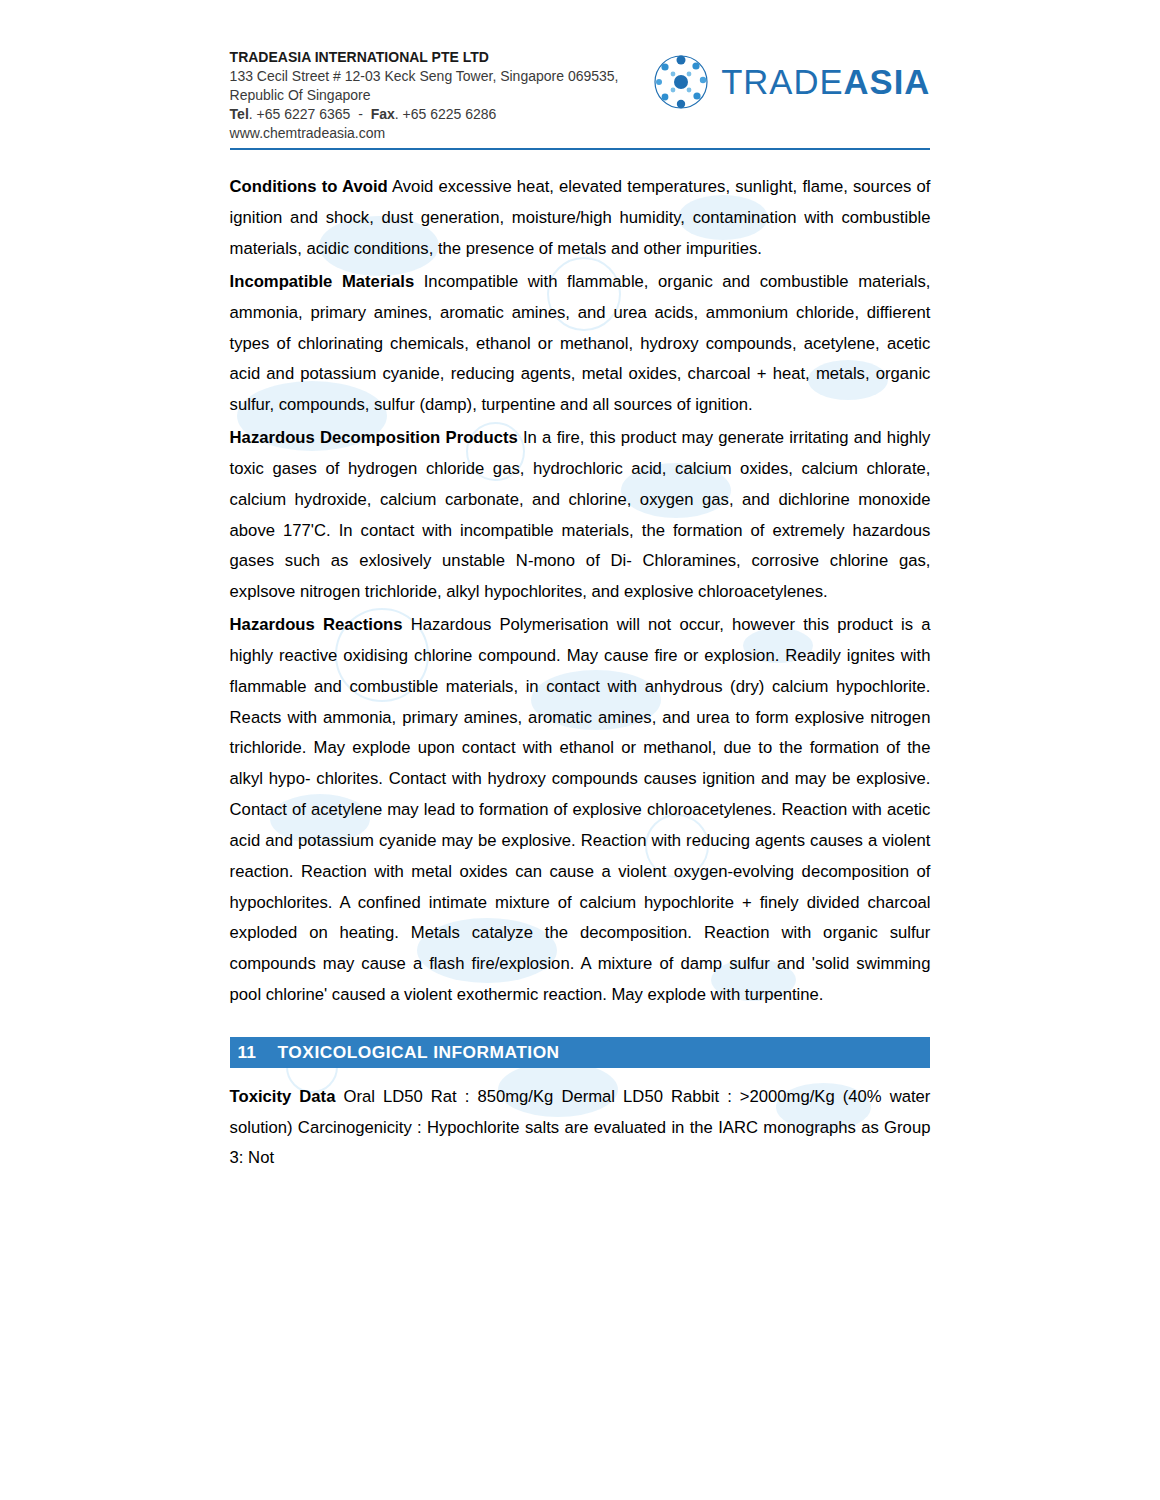TRADEASIA INTERNATIONAL PTE LTD
133 Cecil Street # 12-03 Keck Seng Tower, Singapore 069535,
Republic Of Singapore
Tel. +65 6227 6365 - Fax. +65 6225 6286
www.chemtradeasia.com
TRADEASIA
Conditions to Avoid Avoid excessive heat, elevated temperatures, sunlight, flame, sources of ignition and shock, dust generation, moisture/high humidity, contamination with combustible materials, acidic conditions, the presence of metals and other impurities.
Incompatible Materials Incompatible with flammable, organic and combustible materials, ammonia, primary amines, aromatic amines, and urea acids, ammonium chloride, diffierent types of chlorinating chemicals, ethanol or methanol, hydroxy compounds, acetylene, acetic acid and potassium cyanide, reducing agents, metal oxides, charcoal + heat, metals, organic sulfur, compounds, sulfur (damp), turpentine and all sources of ignition.
Hazardous Decomposition Products In a fire, this product may generate irritating and highly toxic gases of hydrogen chloride gas, hydrochloric acid, calcium oxides, calcium chlorate, calcium hydroxide, calcium carbonate, and chlorine, oxygen gas, and dichlorine monoxide above 177'C. In contact with incompatible materials, the formation of extremely hazardous gases such as exlosively unstable N-mono of Di- Chloramines, corrosive chlorine gas, explsove nitrogen trichloride, alkyl hypochlorites, and explosive chloroacetylenes.
Hazardous Reactions Hazardous Polymerisation will not occur, however this product is a highly reactive oxidising chlorine compound. May cause fire or explosion. Readily ignites with flammable and combustible materials, in contact with anhydrous (dry) calcium hypochlorite. Reacts with ammonia, primary amines, aromatic amines, and urea to form explosive nitrogen trichloride. May explode upon contact with ethanol or methanol, due to the formation of the alkyl hypo- chlorites. Contact with hydroxy compounds causes ignition and may be explosive. Contact of acetylene may lead to formation of explosive chloroacetylenes. Reaction with acetic acid and potassium cyanide may be explosive. Reaction with reducing agents causes a violent reaction. Reaction with metal oxides can cause a violent oxygen-evolving decomposition of hypochlorites. A confined intimate mixture of calcium hypochlorite + finely divided charcoal exploded on heating. Metals catalyze the decomposition. Reaction with organic sulfur compounds may cause a flash fire/explosion. A mixture of damp sulfur and 'solid swimming pool chlorine' caused a violent exothermic reaction. May explode with turpentine.
11 TOXICOLOGICAL INFORMATION
Toxicity Data Oral LD50 Rat : 850mg/Kg Dermal LD50 Rabbit : >2000mg/Kg (40% water solution) Carcinogenicity : Hypochlorite salts are evaluated in the IARC monographs as Group 3: Not